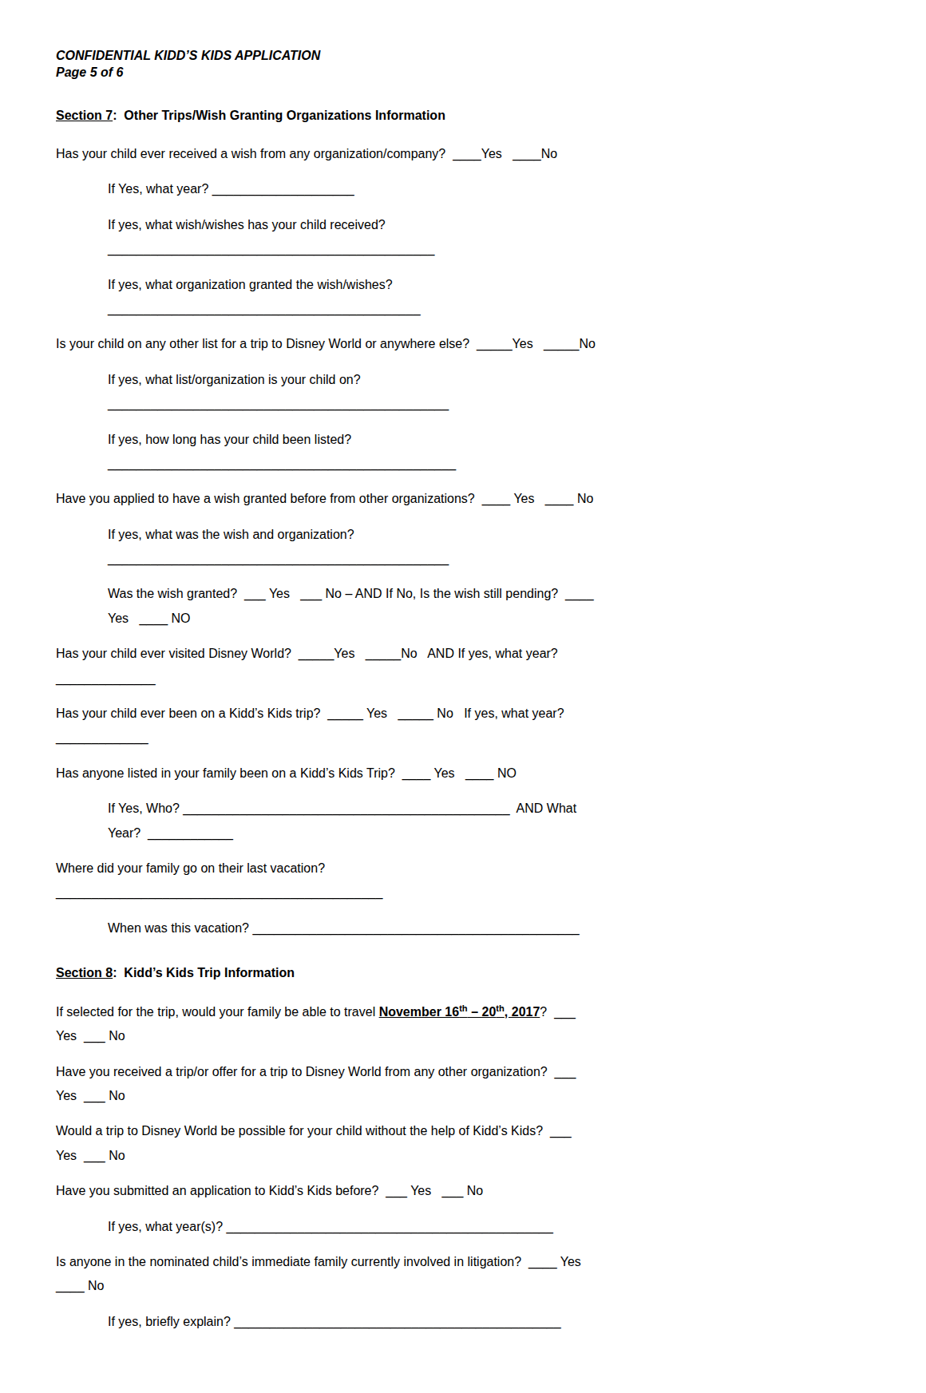CONFIDENTIAL KIDD’S KIDS APPLICATION
Page 5 of 6
Section 7: Other Trips/Wish Granting Organizations Information
Has your child ever received a wish from any organization/company? ____Yes ____No
If Yes, what year? ____________________
If yes, what wish/wishes has your child received? ______________________________________________
If yes, what organization granted the wish/wishes? ____________________________________________
Is your child on any other list for a trip to Disney World or anywhere else? _____Yes _____No
If yes, what list/organization is your child on? ________________________________________________
If yes, how long has your child been listed? _________________________________________________
Have you applied to have a wish granted before from other organizations? ____ Yes ____ No
If yes, what was the wish and organization? ________________________________________________
Was the wish granted? ___ Yes ___ No – AND If No, Is the wish still pending? ____ Yes ____ NO
Has your child ever visited Disney World? _____Yes _____No AND If yes, what year? ______________
Has your child ever been on a Kidd’s Kids trip? _____ Yes _____ No If yes, what year? _____________
Has anyone listed in your family been on a Kidd’s Kids Trip? ____ Yes ____ NO
If Yes, Who? ______________________________________________ AND What Year? ____________
Where did your family go on their last vacation? ______________________________________________
When was this vacation? ______________________________________________
Section 8: Kidd’s Kids Trip Information
If selected for the trip, would your family be able to travel November 16th – 20th, 2017? ___ Yes ___ No
Have you received a trip/or offer for a trip to Disney World from any other organization? ___ Yes ___ No
Would a trip to Disney World be possible for your child without the help of Kidd’s Kids? ___ Yes ___ No
Have you submitted an application to Kidd’s Kids before? ___ Yes ___ No
If yes, what year(s)? ______________________________________________
Is anyone in the nominated child’s immediate family currently involved in litigation? ____ Yes ____ No
If yes, briefly explain? ______________________________________________